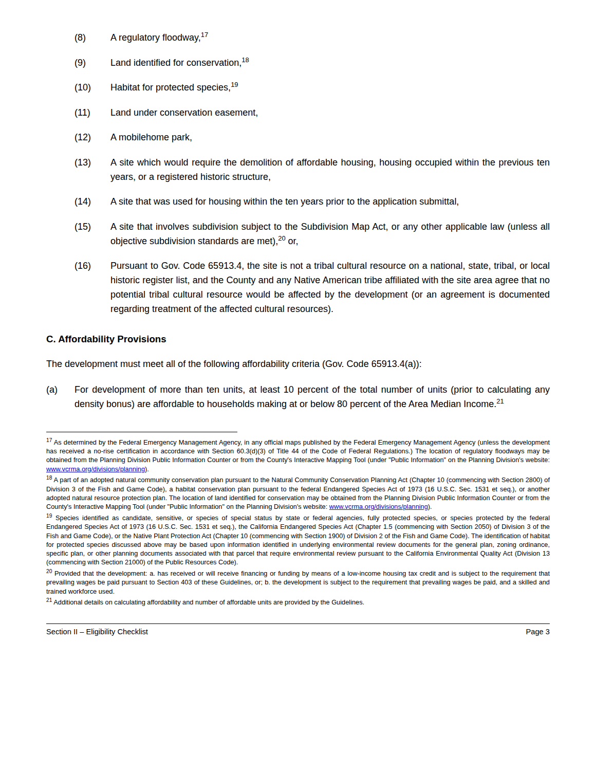(8) A regulatory floodway,17
(9) Land identified for conservation,18
(10) Habitat for protected species,19
(11) Land under conservation easement,
(12) A mobilehome park,
(13) A site which would require the demolition of affordable housing, housing occupied within the previous ten years, or a registered historic structure,
(14) A site that was used for housing within the ten years prior to the application submittal,
(15) A site that involves subdivision subject to the Subdivision Map Act, or any other applicable law (unless all objective subdivision standards are met),20 or,
(16) Pursuant to Gov. Code 65913.4, the site is not a tribal cultural resource on a national, state, tribal, or local historic register list, and the County and any Native American tribe affiliated with the site area agree that no potential tribal cultural resource would be affected by the development (or an agreement is documented regarding treatment of the affected cultural resources).
C. Affordability Provisions
The development must meet all of the following affordability criteria (Gov. Code 65913.4(a)):
(a) For development of more than ten units, at least 10 percent of the total number of units (prior to calculating any density bonus) are affordable to households making at or below 80 percent of the Area Median Income.21
17 As determined by the Federal Emergency Management Agency, in any official maps published by the Federal Emergency Management Agency (unless the development has received a no-rise certification in accordance with Section 60.3(d)(3) of Title 44 of the Code of Federal Regulations.) The location of regulatory floodways may be obtained from the Planning Division Public Information Counter or from the County's Interactive Mapping Tool (under "Public Information" on the Planning Division's website: www.vcrma.org/divisions/planning).
18 A part of an adopted natural community conservation plan pursuant to the Natural Community Conservation Planning Act (Chapter 10 (commencing with Section 2800) of Division 3 of the Fish and Game Code), a habitat conservation plan pursuant to the federal Endangered Species Act of 1973 (16 U.S.C. Sec. 1531 et seq.), or another adopted natural resource protection plan. The location of land identified for conservation may be obtained from the Planning Division Public Information Counter or from the County's Interactive Mapping Tool (under "Public Information" on the Planning Division's website: www.vcrma.org/divisions/planning).
19 Species identified as candidate, sensitive, or species of special status by state or federal agencies, fully protected species, or species protected by the federal Endangered Species Act of 1973 (16 U.S.C. Sec. 1531 et seq.), the California Endangered Species Act (Chapter 1.5 (commencing with Section 2050) of Division 3 of the Fish and Game Code), or the Native Plant Protection Act (Chapter 10 (commencing with Section 1900) of Division 2 of the Fish and Game Code). The identification of habitat for protected species discussed above may be based upon information identified in underlying environmental review documents for the general plan, zoning ordinance, specific plan, or other planning documents associated with that parcel that require environmental review pursuant to the California Environmental Quality Act (Division 13 (commencing with Section 21000) of the Public Resources Code).
20 Provided that the development: a. has received or will receive financing or funding by means of a low-income housing tax credit and is subject to the requirement that prevailing wages be paid pursuant to Section 403 of these Guidelines, or; b. the development is subject to the requirement that prevailing wages be paid, and a skilled and trained workforce used.
21 Additional details on calculating affordability and number of affordable units are provided by the Guidelines.
Section II – Eligibility Checklist Page 3